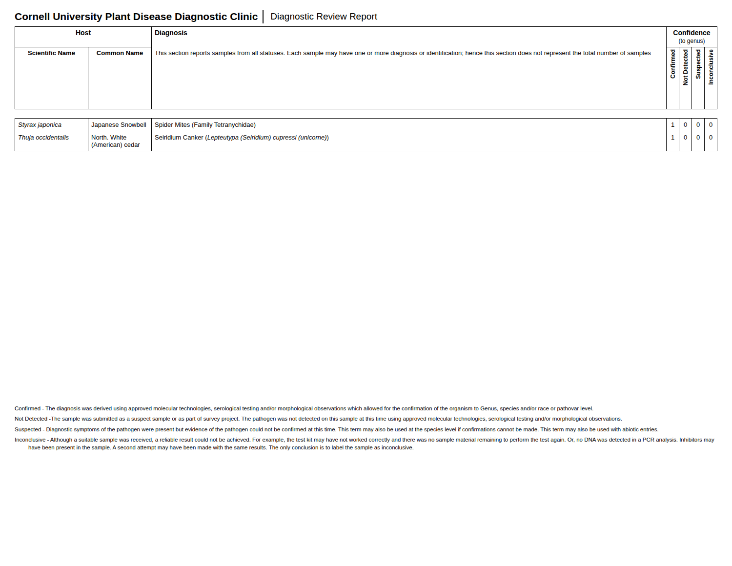Cornell University Plant Disease Diagnostic Clinic
Diagnostic Review Report
| Host | Diagnosis This section reports samples from all statuses. Each sample may have one or more diagnosis or identification; hence this section does not represent the total number of samples | Confidence (to genus) |
| Scientific Name | Common Name | Confirmed | Not Detected | Suspected | Inconclusive |
| Styrax japonica | Japanese Snowbell | Spider Mites (Family Tetranychidae) | 1 | 0 | 0 | 0 |
| Thuja occidentalis | North. White (American) cedar | Seiridium Canker ( Lepteutypa (Seiridium) cupressi (unicorne) ) | 1 | 0 | 0 | 0 |
Confirmed - The diagnosis was derived using approved molecular technologies, serological testing and/or morphological observations which allowed for the confirmation of the organism to Genus, species and/or race or pathovar level.
Not Detected -The sample was submitted as a suspect sample or as part of survey project. The pathogen was not detected on this sample at this time using approved molecular technologies, serological testing and/or morphological observations.
Suspected - Diagnostic symptoms of the pathogen were present but evidence of the pathogen could not be confirmed at this time. This term may also be used at the species level if confirmations cannot be made. This term may also be used with abiotic entries.
Inconclusive - Although a suitable sample was received, a reliable result could not be achieved. For example, the test kit may have not worked correctly and there was no sample material remaining to perform the test again. Or, no DNA was detected in a PCR analysis. Inhibitors may have been present in the sample. A second attempt may have been made with the same results. The only conclusion is to label the sample as inconclusive.